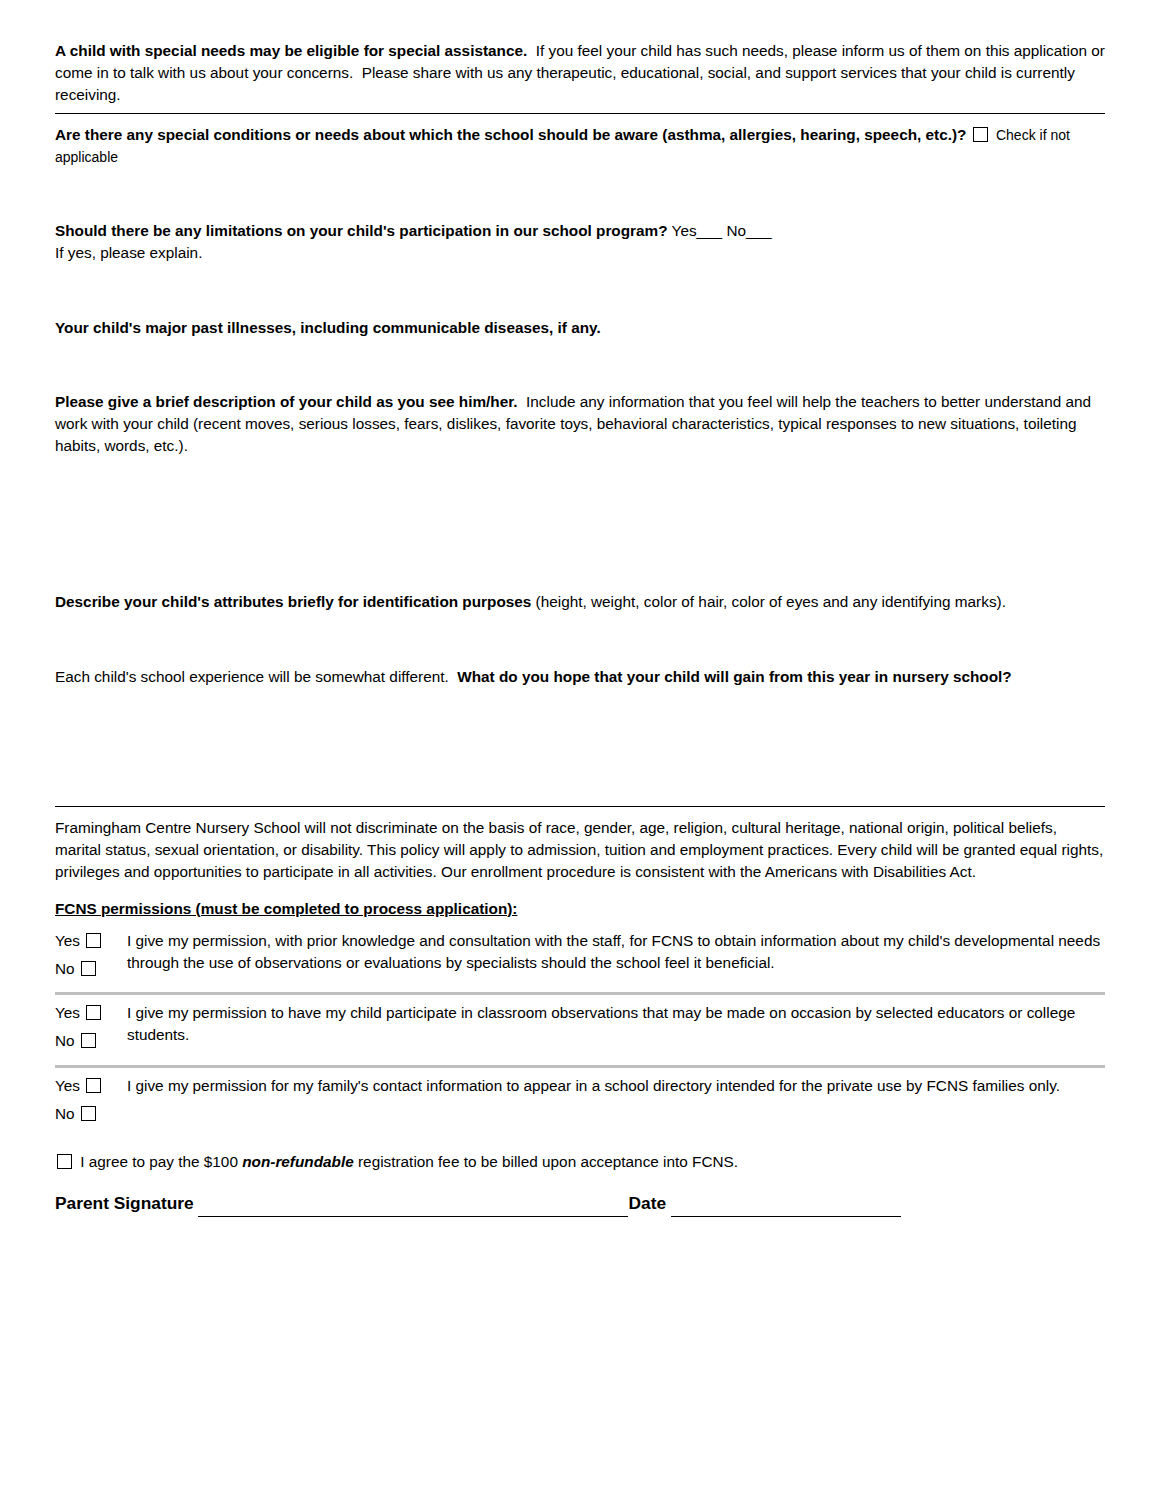A child with special needs may be eligible for special assistance. If you feel your child has such needs, please inform us of them on this application or come in to talk with us about your concerns. Please share with us any therapeutic, educational, social, and support services that your child is currently receiving.
Are there any special conditions or needs about which the school should be aware (asthma, allergies, hearing, speech, etc.)? Check if not applicable
Should there be any limitations on your child's participation in our school program? Yes___ No___
If yes, please explain.
Your child's major past illnesses, including communicable diseases, if any.
Please give a brief description of your child as you see him/her. Include any information that you feel will help the teachers to better understand and work with your child (recent moves, serious losses, fears, dislikes, favorite toys, behavioral characteristics, typical responses to new situations, toileting habits, words, etc.).
Describe your child's attributes briefly for identification purposes (height, weight, color of hair, color of eyes and any identifying marks).
Each child's school experience will be somewhat different. What do you hope that your child will gain from this year in nursery school?
Framingham Centre Nursery School will not discriminate on the basis of race, gender, age, religion, cultural heritage, national origin, political beliefs, marital status, sexual orientation, or disability. This policy will apply to admission, tuition and employment practices. Every child will be granted equal rights, privileges and opportunities to participate in all activities. Our enrollment procedure is consistent with the Americans with Disabilities Act.
FCNS permissions (must be completed to process application):
| Yes No | I give my permission, with prior knowledge and consultation with the staff, for FCNS to obtain information about my child's developmental needs through the use of observations or evaluations by specialists should the school feel it beneficial. |
| Yes No | I give my permission to have my child participate in classroom observations that may be made on occasion by selected educators or college students. |
| Yes No | I give my permission for my family's contact information to appear in a school directory intended for the private use by FCNS families only. |
I agree to pay the $100 non-refundable registration fee to be billed upon acceptance into FCNS.
Parent Signature Date